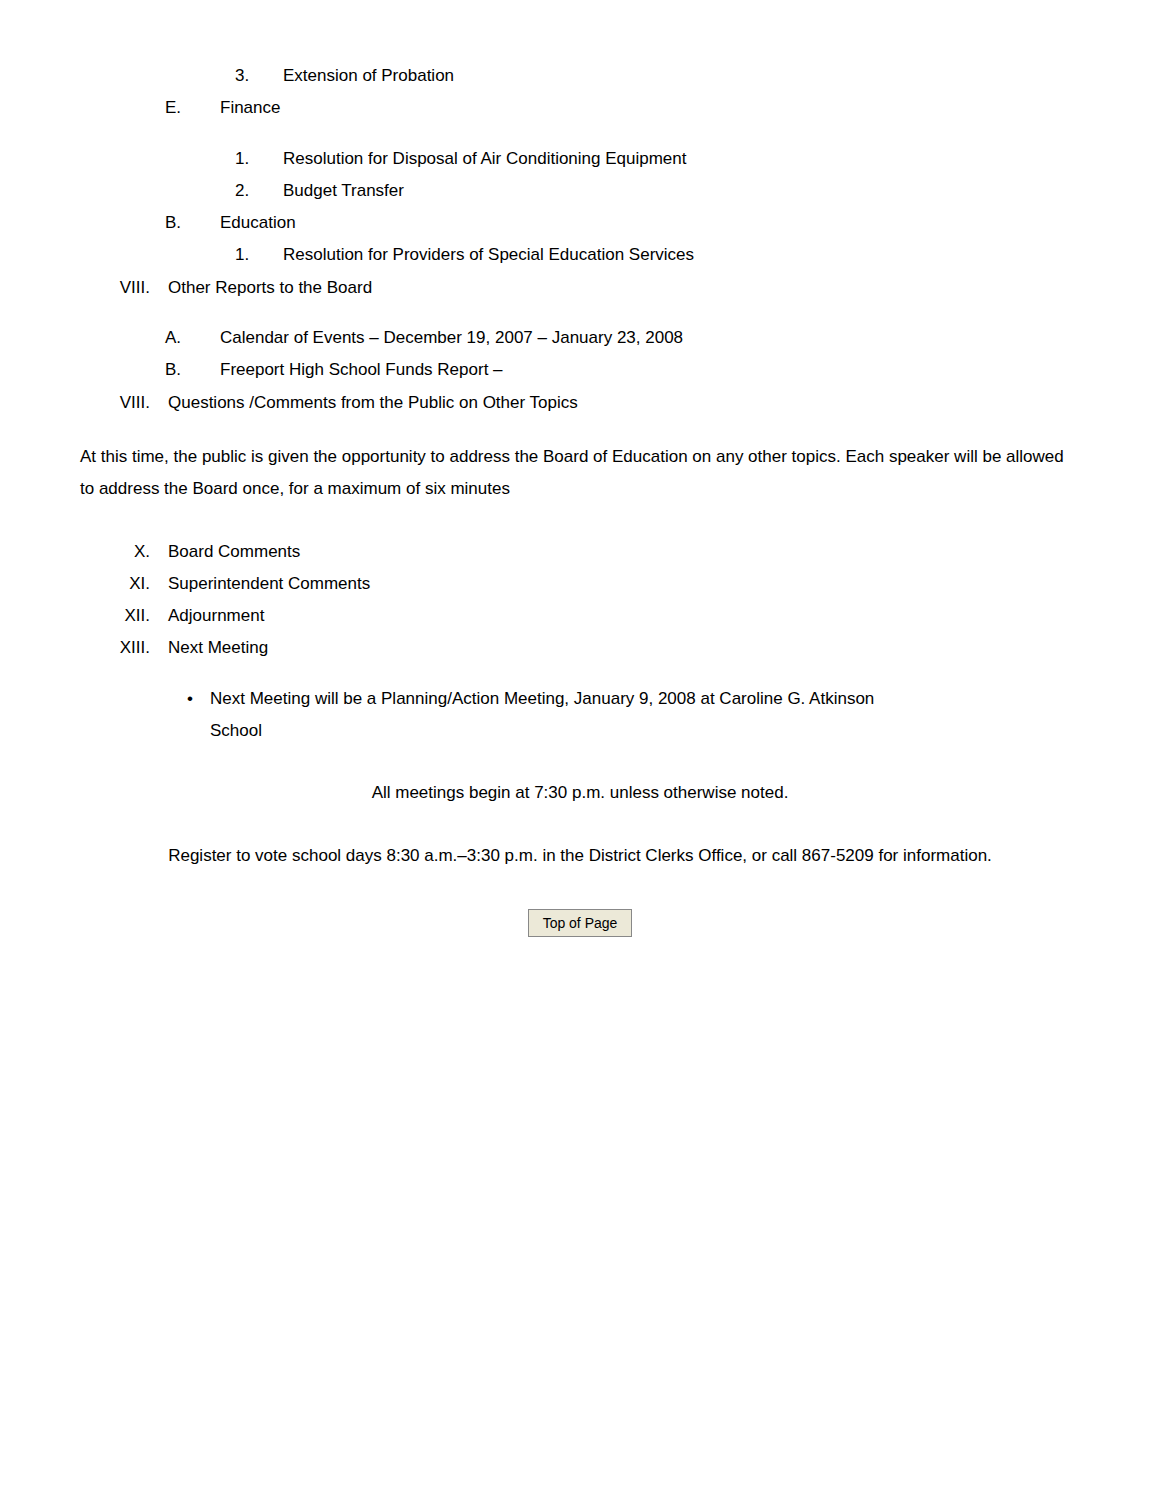3. Extension of Probation
E. Finance
1. Resolution for Disposal of Air Conditioning Equipment
2. Budget Transfer
B. Education
1. Resolution for Providers of Special Education Services
VIII. Other Reports to the Board
A. Calendar of Events – December 19, 2007 – January 23, 2008
B. Freeport High School Funds Report –
VIII. Questions /Comments from the Public on Other Topics
At this time, the public is given the opportunity to address the Board of Education on any other topics. Each speaker will be allowed to address the Board once, for a maximum of six minutes
X. Board Comments
XI. Superintendent Comments
XII. Adjournment
XIII. Next Meeting
• Next Meeting will be a Planning/Action Meeting, January 9, 2008 at Caroline G. Atkinson School
All meetings begin at 7:30 p.m. unless otherwise noted.
Register to vote school days 8:30 a.m.–3:30 p.m. in the District Clerks Office, or call 867-5209 for information.
Top of Page